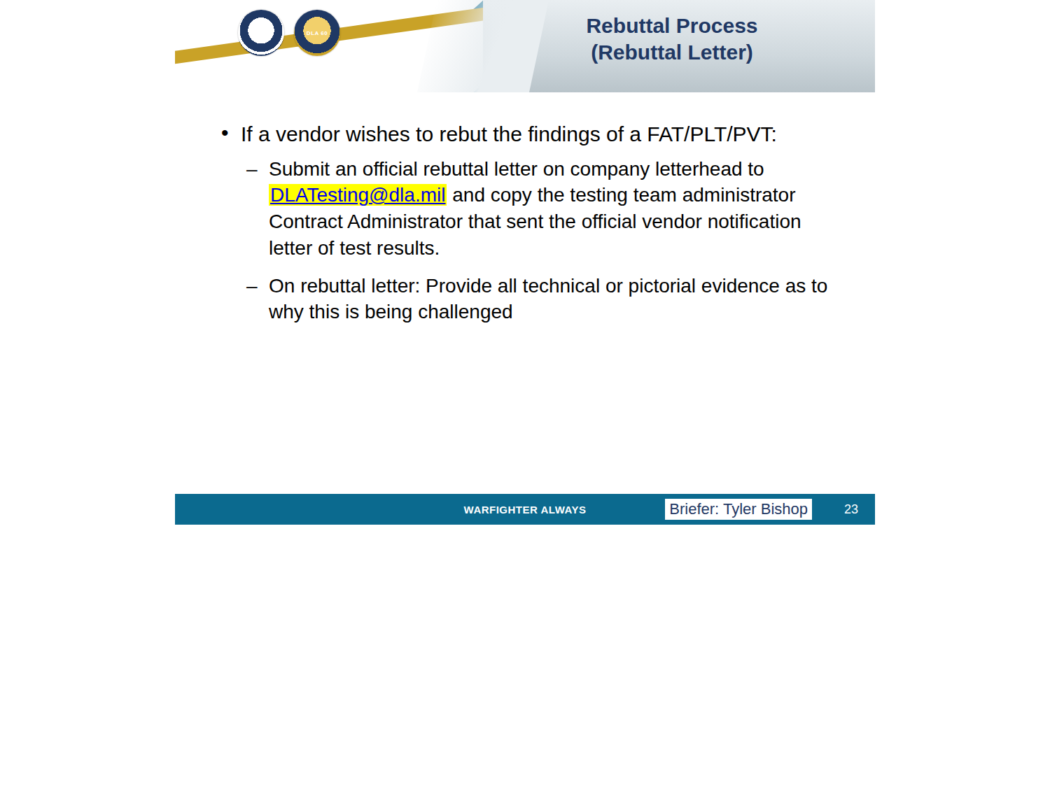DoD
DLA 60
Rebuttal Process
(Rebuttal Letter)
If a vendor wishes to rebut the findings of a FAT/PLT/PVT:
Submit an official rebuttal letter on company letterhead to DLATesting@dla.mil and copy the testing team administrator Contract Administrator that sent the official vendor notification letter of test results.
On rebuttal letter: Provide all technical or pictorial evidence as to why this is being challenged
WARFIGHTER ALWAYS
Briefer: Tyler Bishop
23